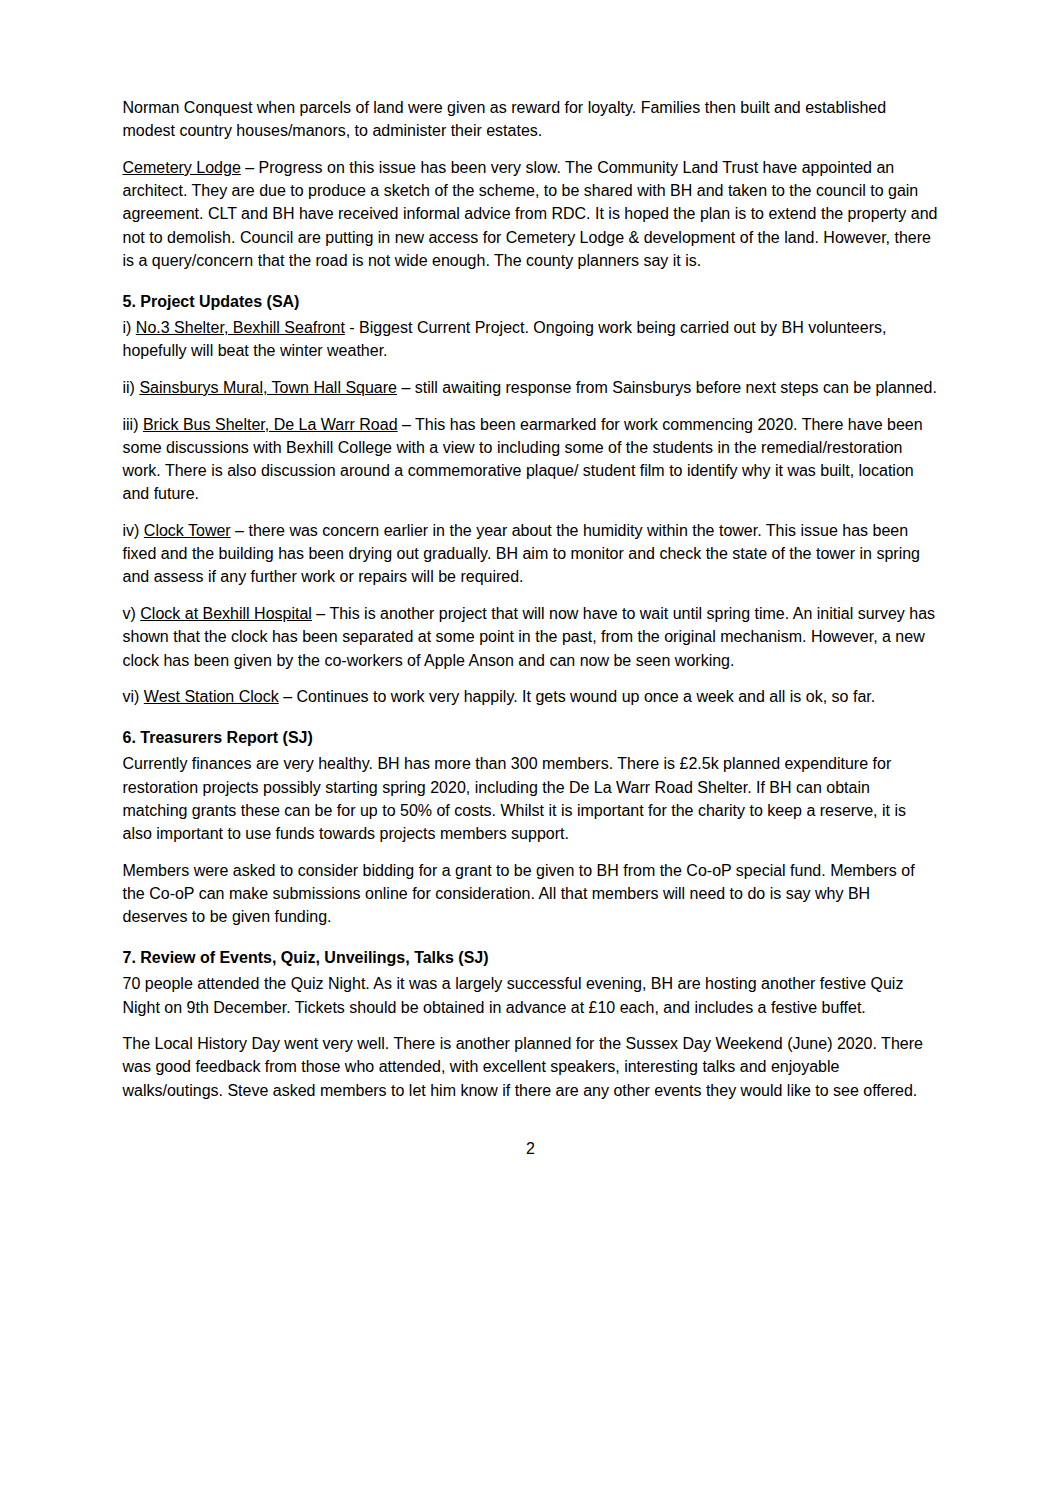Norman Conquest when parcels of land were given as reward for loyalty. Families then built and established modest country houses/manors, to administer their estates.
Cemetery Lodge – Progress on this issue has been very slow. The Community Land Trust have appointed an architect. They are due to produce a sketch of the scheme, to be shared with BH and taken to the council to gain agreement. CLT and BH have received informal advice from RDC. It is hoped the plan is to extend the property and not to demolish. Council are putting in new access for Cemetery Lodge & development of the land. However, there is a query/concern that the road is not wide enough. The county planners say it is.
5. Project Updates (SA)
i) No.3 Shelter, Bexhill Seafront - Biggest Current Project. Ongoing work being carried out by BH volunteers, hopefully will beat the winter weather.
ii) Sainsburys Mural, Town Hall Square – still awaiting response from Sainsburys before next steps can be planned.
iii) Brick Bus Shelter, De La Warr Road – This has been earmarked for work commencing 2020. There have been some discussions with Bexhill College with a view to including some of the students in the remedial/restoration work. There is also discussion around a commemorative plaque/ student film to identify why it was built, location and future.
iv) Clock Tower – there was concern earlier in the year about the humidity within the tower. This issue has been fixed and the building has been drying out gradually. BH aim to monitor and check the state of the tower in spring and assess if any further work or repairs will be required.
v) Clock at Bexhill Hospital – This is another project that will now have to wait until spring time. An initial survey has shown that the clock has been separated at some point in the past, from the original mechanism. However, a new clock has been given by the co-workers of Apple Anson and can now be seen working.
vi) West Station Clock – Continues to work very happily. It gets wound up once a week and all is ok, so far.
6. Treasurers Report (SJ)
Currently finances are very healthy. BH has more than 300 members. There is £2.5k planned expenditure for restoration projects possibly starting spring 2020, including the De La Warr Road Shelter. If BH can obtain matching grants these can be for up to 50% of costs. Whilst it is important for the charity to keep a reserve, it is also important to use funds towards projects members support.
Members were asked to consider bidding for a grant to be given to BH from the Co-oP special fund. Members of the Co-oP can make submissions online for consideration. All that members will need to do is say why BH deserves to be given funding.
7. Review of Events, Quiz, Unveilings, Talks (SJ)
70 people attended the Quiz Night. As it was a largely successful evening, BH are hosting another festive Quiz Night on 9th December. Tickets should be obtained in advance at £10 each, and includes a festive buffet.
The Local History Day went very well. There is another planned for the Sussex Day Weekend (June) 2020. There was good feedback from those who attended, with excellent speakers, interesting talks and enjoyable walks/outings. Steve asked members to let him know if there are any other events they would like to see offered.
2